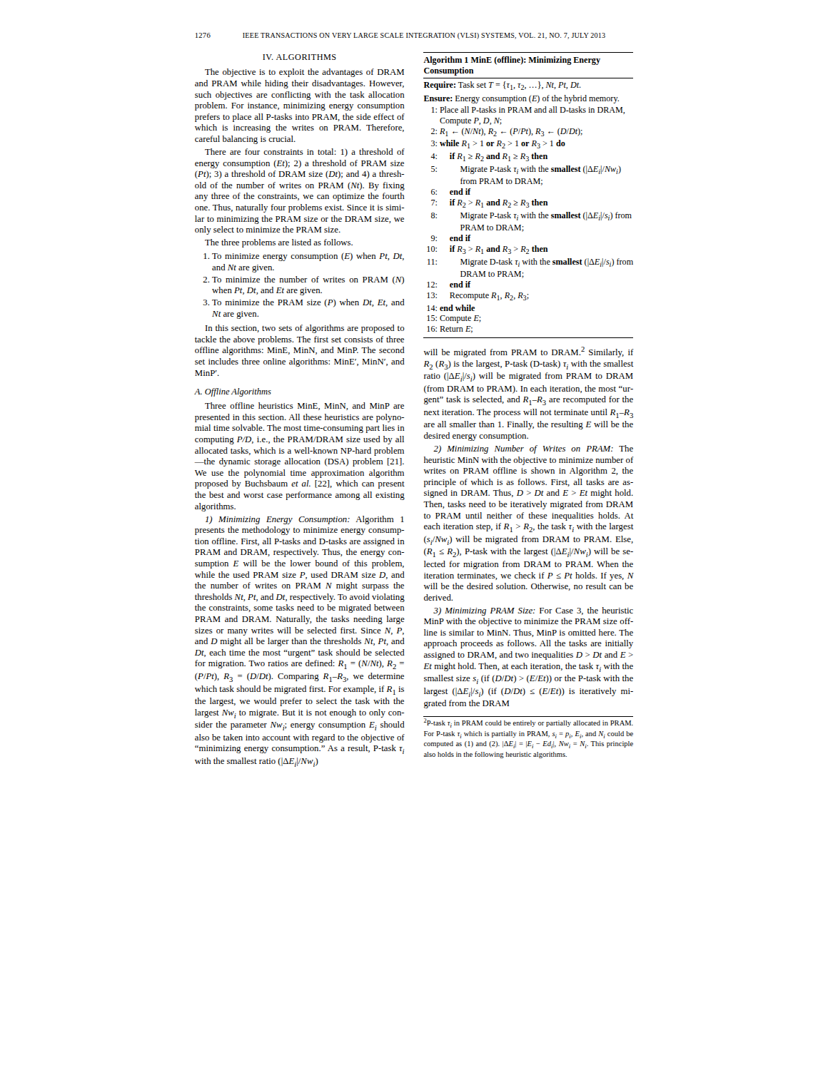1276
IEEE Transactions on Very Large Scale Integration (VLSI) Systems, Vol. 21, No. 7, July 2013
IV. Algorithms
The objective is to exploit the advantages of DRAM and PRAM while hiding their disadvantages. However, such objectives are conflicting with the task allocation problem. For instance, minimizing energy consumption prefers to place all P-tasks into PRAM, the side effect of which is increasing the writes on PRAM. Therefore, careful balancing is crucial.
There are four constraints in total: 1) a threshold of energy consumption (Et); 2) a threshold of PRAM size (Pt); 3) a threshold of DRAM size (Dt); and 4) a threshold of the number of writes on PRAM (Nt). By fixing any three of the constraints, we can optimize the fourth one. Thus, naturally four problems exist. Since it is similar to minimizing the PRAM size or the DRAM size, we only select to minimize the PRAM size.
The three problems are listed as follows.
To minimize energy consumption (E) when Pt, Dt, and Nt are given.
To minimize the number of writes on PRAM (N) when Pt, Dt, and Et are given.
To minimize the PRAM size (P) when Dt, Et, and Nt are given.
In this section, two sets of algorithms are proposed to tackle the above problems. The first set consists of three offline algorithms: MinE, MinN, and MinP. The second set includes three online algorithms: MinE′, MinN′, and MinP′.
A. Offline Algorithms
Three offline heuristics MinE, MinN, and MinP are presented in this section. All these heuristics are polynomial time solvable. The most time-consuming part lies in computing P/D, i.e., the PRAM/DRAM size used by all allocated tasks, which is a well-known NP-hard problem—the dynamic storage allocation (DSA) problem [21]. We use the polynomial time approximation algorithm proposed by Buchsbaum et al. [22], which can present the best and worst case performance among all existing algorithms.
1) Minimizing Energy Consumption: Algorithm 1 presents the methodology to minimize energy consumption offline. First, all P-tasks and D-tasks are assigned in PRAM and DRAM, respectively. Thus, the energy consumption E will be the lower bound of this problem, while the used PRAM size P, used DRAM size D, and the number of writes on PRAM N might surpass the thresholds Nt, Pt, and Dt, respectively. To avoid violating the constraints, some tasks need to be migrated between PRAM and DRAM. Naturally, the tasks needing large sizes or many writes will be selected first. Since N, P, and D might all be larger than the thresholds Nt, Pt, and Dt, each time the most “urgent” task should be selected for migration. Two ratios are defined: R1 = (N/Nt), R2 = (P/Pt), R3 = (D/Dt). Comparing R1–R3, we determine which task should be migrated first. For example, if R1 is the largest, we would prefer to select the task with the largest Nwi to migrate. But it is not enough to only consider the parameter Nwi; energy consumption Ei should also be taken into account with regard to the objective of “minimizing energy consumption.” As a result, P-task τi with the smallest ratio (|ΔEi|/Nwi)
Algorithm 1 MinE (offline): Minimizing Energy Consumption
Require: Task set T = {τ1, τ2, …}, Nt, Pt, Dt.
Ensure: Energy consumption (E) of the hybrid memory.
Place all P-tasks in PRAM and all D-tasks in DRAM, Compute P, D, N;
R1 ← (N/Nt), R2 ← (P/Pt), R3 ← (D/Dt);
while R1 > 1 or R2 > 1 or R3 > 1 do
if R1 ≥ R2 and R1 ≥ R3 then
Migrate P-task τi with the smallest (|ΔEi|/Nwi) from PRAM to DRAM;
end if
if R2 > R1 and R2 ≥ R3 then
Migrate P-task τi with the smallest (|ΔEi|/si) from PRAM to DRAM;
end if
if R3 > R1 and R3 > R2 then
Migrate D-task τi with the smallest (|ΔEi|/si) from DRAM to PRAM;
end if
Recompute R1, R2, R3;
end while
Compute E;
Return E;
will be migrated from PRAM to DRAM.2 Similarly, if R2 (R3) is the largest, P-task (D-task) τi with the smallest ratio (|ΔEi|/si) will be migrated from PRAM to DRAM (from DRAM to PRAM). In each iteration, the most “urgent” task is selected, and R1–R3 are recomputed for the next iteration. The process will not terminate until R1–R3 are all smaller than 1. Finally, the resulting E will be the desired energy consumption.
2) Minimizing Number of Writes on PRAM: The heuristic MinN with the objective to minimize number of writes on PRAM offline is shown in Algorithm 2, the principle of which is as follows. First, all tasks are assigned in DRAM. Thus, D > Dt and E > Et might hold. Then, tasks need to be iteratively migrated from DRAM to PRAM until neither of these inequalities holds. At each iteration step, if R1 > R2, the task τi with the largest (si/Nwi) will be migrated from DRAM to PRAM. Else, (R1 ≤ R2), P-task with the largest (|ΔEi|/Nwi) will be selected for migration from DRAM to PRAM. When the iteration terminates, we check if P ≤ Pt holds. If yes, N will be the desired solution. Otherwise, no result can be derived.
3) Minimizing PRAM Size: For Case 3, the heuristic MinP with the objective to minimize the PRAM size offline is similar to MinN. Thus, MinP is omitted here. The approach proceeds as follows. All the tasks are initially assigned to DRAM, and two inequalities D > Dt and E > Et might hold. Then, at each iteration, the task τi with the smallest size si (if (D/Dt) > (E/Et)) or the P-task with the largest (|ΔEi|/si) (if (D/Dt) ≤ (E/Et)) is iteratively migrated from the DRAM
2P-task τi in PRAM could be entirely or partially allocated in PRAM. For P-task τi which is partially in PRAM, si = pi, Ei, and Ni could be computed as (1) and (2). |ΔEi| = |Ei − Edi|, Nwi = Ni. This principle also holds in the following heuristic algorithms.